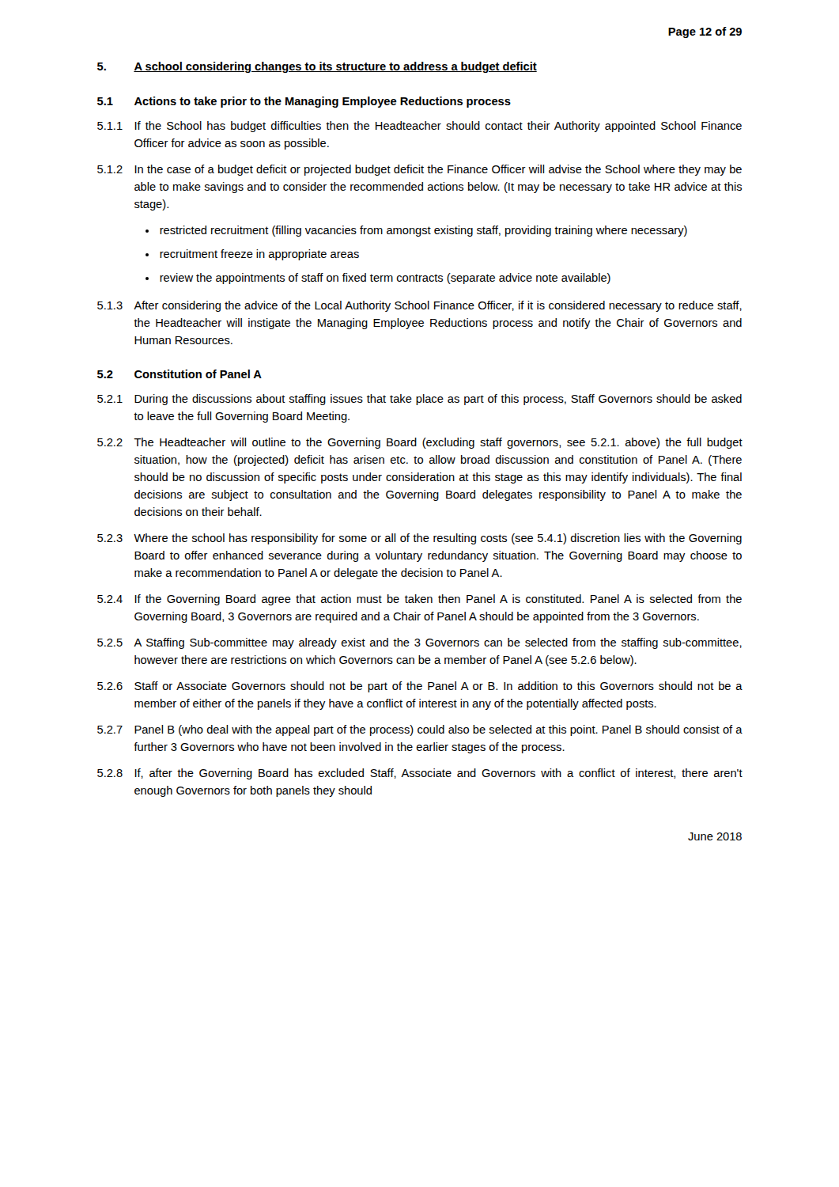Page 12 of 29
5. A school considering changes to its structure to address a budget deficit
5.1 Actions to take prior to the Managing Employee Reductions process
5.1.1 If the School has budget difficulties then the Headteacher should contact their Authority appointed School Finance Officer for advice as soon as possible.
5.1.2 In the case of a budget deficit or projected budget deficit the Finance Officer will advise the School where they may be able to make savings and to consider the recommended actions below. (It may be necessary to take HR advice at this stage).
restricted recruitment (filling vacancies from amongst existing staff, providing training where necessary)
recruitment freeze in appropriate areas
review the appointments of staff on fixed term contracts (separate advice note available)
5.1.3 After considering the advice of the Local Authority School Finance Officer, if it is considered necessary to reduce staff, the Headteacher will instigate the Managing Employee Reductions process and notify the Chair of Governors and Human Resources.
5.2 Constitution of Panel A
5.2.1 During the discussions about staffing issues that take place as part of this process, Staff Governors should be asked to leave the full Governing Board Meeting.
5.2.2 The Headteacher will outline to the Governing Board (excluding staff governors, see 5.2.1. above) the full budget situation, how the (projected) deficit has arisen etc. to allow broad discussion and constitution of Panel A. (There should be no discussion of specific posts under consideration at this stage as this may identify individuals). The final decisions are subject to consultation and the Governing Board delegates responsibility to Panel A to make the decisions on their behalf.
5.2.3 Where the school has responsibility for some or all of the resulting costs (see 5.4.1) discretion lies with the Governing Board to offer enhanced severance during a voluntary redundancy situation. The Governing Board may choose to make a recommendation to Panel A or delegate the decision to Panel A.
5.2.4 If the Governing Board agree that action must be taken then Panel A is constituted. Panel A is selected from the Governing Board, 3 Governors are required and a Chair of Panel A should be appointed from the 3 Governors.
5.2.5 A Staffing Sub-committee may already exist and the 3 Governors can be selected from the staffing sub-committee, however there are restrictions on which Governors can be a member of Panel A (see 5.2.6 below).
5.2.6 Staff or Associate Governors should not be part of the Panel A or B. In addition to this Governors should not be a member of either of the panels if they have a conflict of interest in any of the potentially affected posts.
5.2.7 Panel B (who deal with the appeal part of the process) could also be selected at this point. Panel B should consist of a further 3 Governors who have not been involved in the earlier stages of the process.
5.2.8 If, after the Governing Board has excluded Staff, Associate and Governors with a conflict of interest, there aren't enough Governors for both panels they should
June 2018